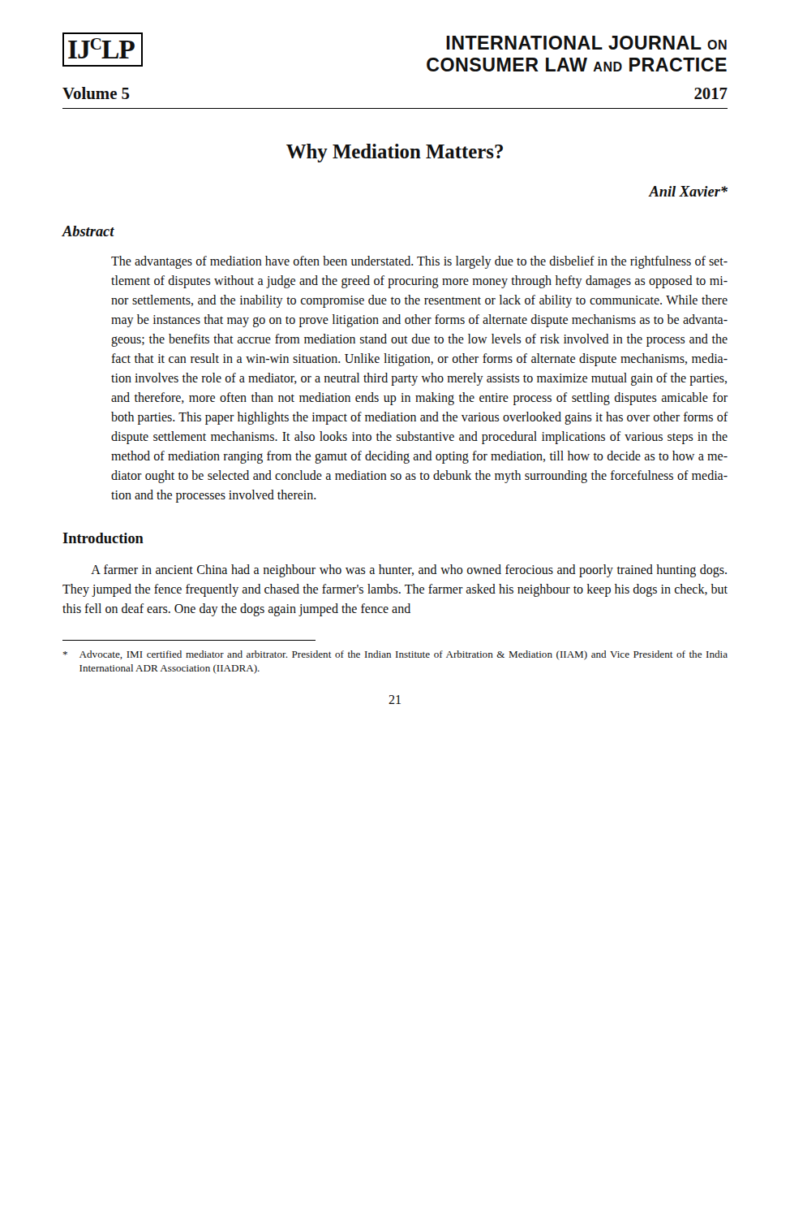IJCLP
INTERNATIONAL JOURNAL on
CONSUMER LAW and PRACTICE
Volume 5 2017
Why Mediation Matters?
Anil Xavier*
Abstract
The advantages of mediation have often been understated. This is largely due to the disbelief in the rightfulness of settlement of disputes without a judge and the greed of procuring more money through hefty damages as opposed to minor settlements, and the inability to compromise due to the resentment or lack of ability to communicate. While there may be instances that may go on to prove litigation and other forms of alternate dispute mechanisms as to be advantageous; the benefits that accrue from mediation stand out due to the low levels of risk involved in the process and the fact that it can result in a win-win situation. Unlike litigation, or other forms of alternate dispute mechanisms, mediation involves the role of a mediator, or a neutral third party who merely assists to maximize mutual gain of the parties, and therefore, more often than not mediation ends up in making the entire process of settling disputes amicable for both parties. This paper highlights the impact of mediation and the various overlooked gains it has over other forms of dispute settlement mechanisms. It also looks into the substantive and procedural implications of various steps in the method of mediation ranging from the gamut of deciding and opting for mediation, till how to decide as to how a mediator ought to be selected and conclude a mediation so as to debunk the myth surrounding the forcefulness of mediation and the processes involved therein.
Introduction
A farmer in ancient China had a neighbour who was a hunter, and who owned ferocious and poorly trained hunting dogs. They jumped the fence frequently and chased the farmer's lambs. The farmer asked his neighbour to keep his dogs in check, but this fell on deaf ears. One day the dogs again jumped the fence and
* Advocate, IMI certified mediator and arbitrator. President of the Indian Institute of Arbitration & Mediation (IIAM) and Vice President of the India International ADR Association (IIADRA).
21